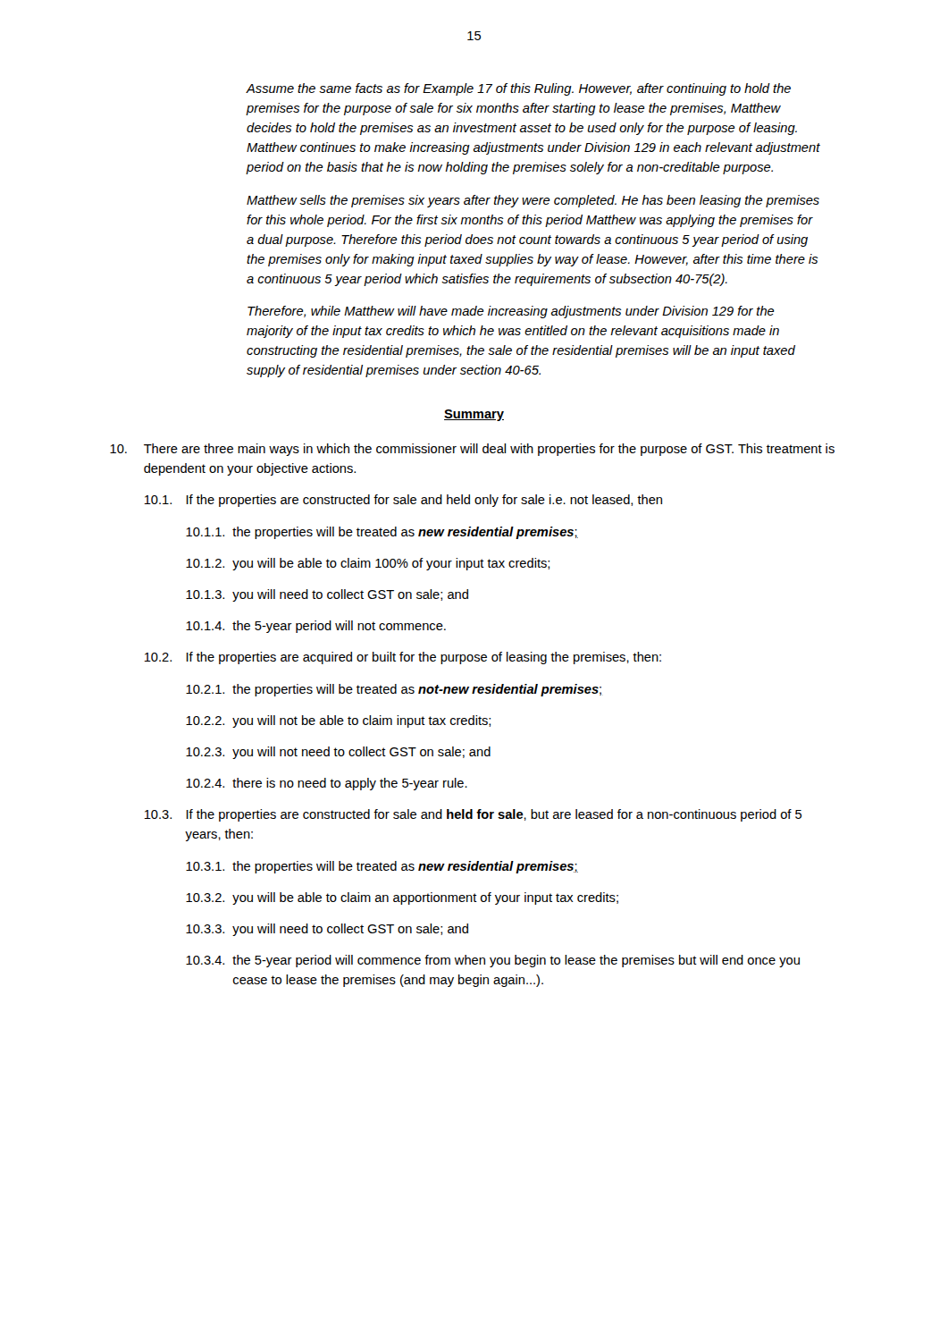15
Assume the same facts as for Example 17 of this Ruling. However, after continuing to hold the premises for the purpose of sale for six months after starting to lease the premises, Matthew decides to hold the premises as an investment asset to be used only for the purpose of leasing. Matthew continues to make increasing adjustments under Division 129 in each relevant adjustment period on the basis that he is now holding the premises solely for a non-creditable purpose.
Matthew sells the premises six years after they were completed. He has been leasing the premises for this whole period. For the first six months of this period Matthew was applying the premises for a dual purpose. Therefore this period does not count towards a continuous 5 year period of using the premises only for making input taxed supplies by way of lease. However, after this time there is a continuous 5 year period which satisfies the requirements of subsection 40-75(2).
Therefore, while Matthew will have made increasing adjustments under Division 129 for the majority of the input tax credits to which he was entitled on the relevant acquisitions made in constructing the residential premises, the sale of the residential premises will be an input taxed supply of residential premises under section 40-65.
Summary
10.
There are three main ways in which the commissioner will deal with properties for the purpose of GST. This treatment is dependent on your objective actions.
10.1.
If the properties are constructed for sale and held only for sale i.e. not leased, then
10.1.1.
the properties will be treated as new residential premises;
10.1.2.
you will be able to claim 100% of your input tax credits;
10.1.3.
you will need to collect GST on sale; and
10.1.4.
the 5-year period will not commence.
10.2.
If the properties are acquired or built for the purpose of leasing the premises, then:
10.2.1.
the properties will be treated as not-new residential premises;
10.2.2.
you will not be able to claim input tax credits;
10.2.3.
you will not need to collect GST on sale; and
10.2.4.
there is no need to apply the 5-year rule.
10.3.
If the properties are constructed for sale and held for sale, but are leased for a non-continuous period of 5 years, then:
10.3.1.
the properties will be treated as new residential premises;
10.3.2.
you will be able to claim an apportionment of your input tax credits;
10.3.3.
you will need to collect GST on sale; and
10.3.4.
the 5-year period will commence from when you begin to lease the premises but will end once you cease to lease the premises (and may begin again...).